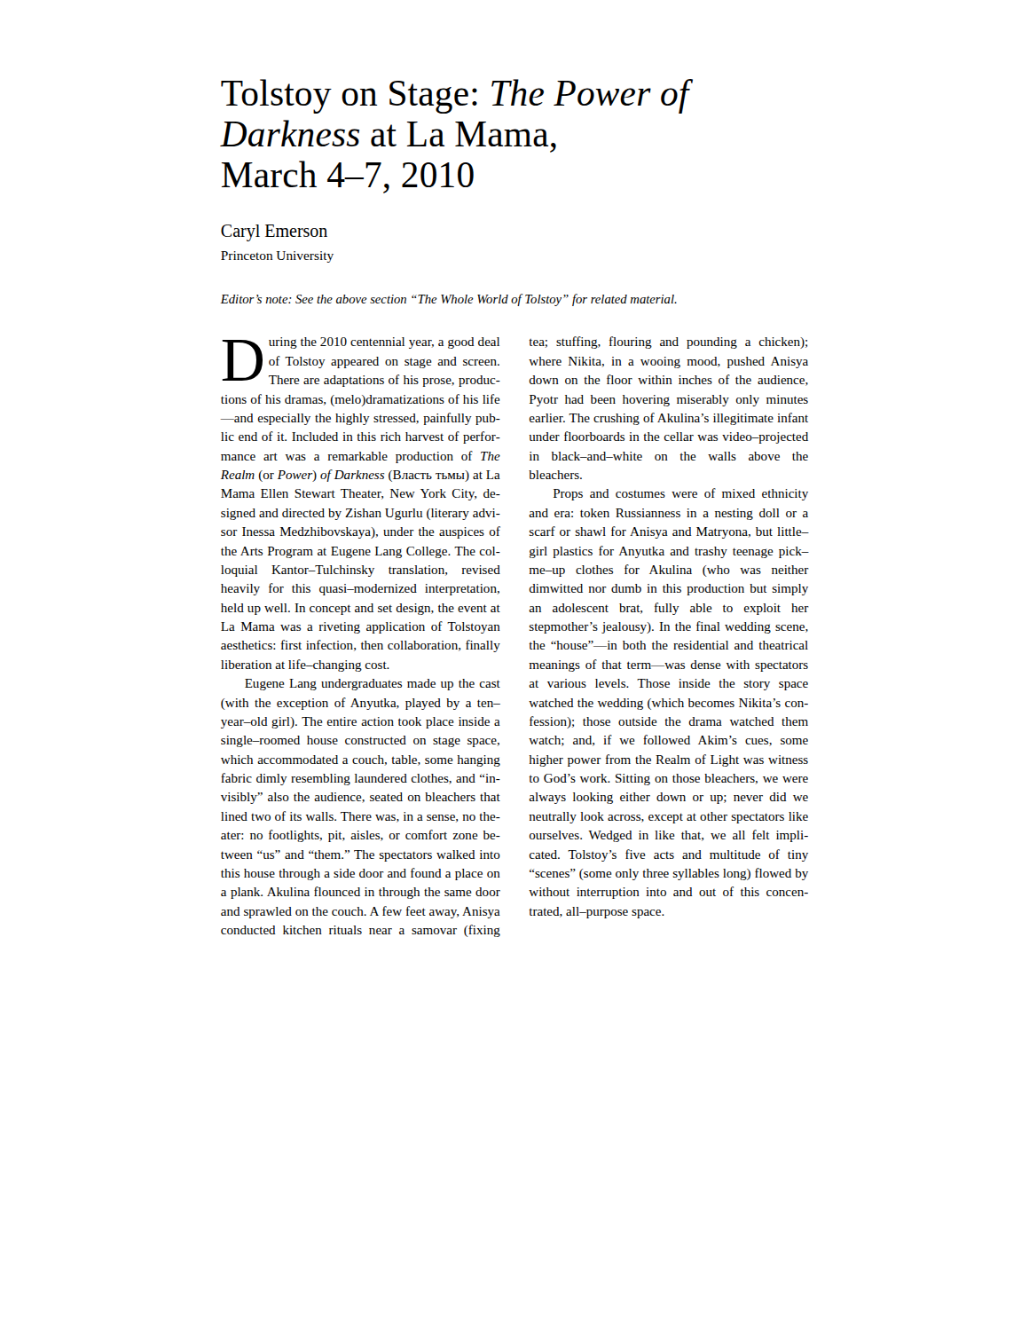Tolstoy on Stage: The Power of Darkness at La Mama,
March 4–7, 2010
Caryl Emerson
Princeton University
Editor’s note: See the above section “The Whole World of Tolstoy” for related material.
During the 2010 centennial year, a good deal of Tolstoy appeared on stage and screen. There are adaptations of his prose, productions of his dramas, (melo)dramatizations of his life—and especially the highly stressed, painfully public end of it. Included in this rich harvest of performance art was a remarkable production of The Realm (or Power) of Darkness (Власть тьмы) at La Mama Ellen Stewart Theater, New York City, designed and directed by Zishan Ugurlu (literary advisor Inessa Medzhibovskaya), under the auspices of the Arts Program at Eugene Lang College. The colloquial Kantor–Tulchinsky translation, revised heavily for this quasi–modernized interpretation, held up well. In concept and set design, the event at La Mama was a riveting application of Tolstoyan aesthetics: first infection, then collaboration, finally liberation at life–changing cost.
Eugene Lang undergraduates made up the cast (with the exception of Anyutka, played by a ten–year–old girl). The entire action took place inside a single–roomed house constructed on stage space, which accommodated a couch, table, some hanging fabric dimly resembling laundered clothes, and “invisibly” also the audience, seated on bleachers that lined two of its walls. There was, in a sense, no theater: no footlights, pit, aisles, or comfort zone between “us” and “them.” The spectators walked into this house through a side door and found a place on a plank. Akulina flounced in through the same door and sprawled on the couch. A few feet away, Anisya conducted kitchen rituals near a samovar (fixing tea; stuffing, flouring and pounding a chicken); where Nikita, in a wooing mood, pushed Anisya down on the floor within inches of the audience, Pyotr had been hovering miserably only minutes earlier. The crushing of Akulina’s illegitimate infant under floorboards in the cellar was video–projected in black–and–white on the walls above the bleachers.
Props and costumes were of mixed ethnicity and era: token Russianness in a nesting doll or a scarf or shawl for Anisya and Matryona, but little–girl plastics for Anyutka and trashy teenage pick–me–up clothes for Akulina (who was neither dimwitted nor dumb in this production but simply an adolescent brat, fully able to exploit her stepmother’s jealousy). In the final wedding scene, the “house”—in both the residential and theatrical meanings of that term—was dense with spectators at various levels. Those inside the story space watched the wedding (which becomes Nikita’s confession); those outside the drama watched them watch; and, if we followed Akim’s cues, some higher power from the Realm of Light was witness to God’s work. Sitting on those bleachers, we were always looking either down or up; never did we neutrally look across, except at other spectators like ourselves. Wedged in like that, we all felt implicated. Tolstoy’s five acts and multitude of tiny “scenes” (some only three syllables long) flowed by without interruption into and out of this concentrated, all–purpose space.